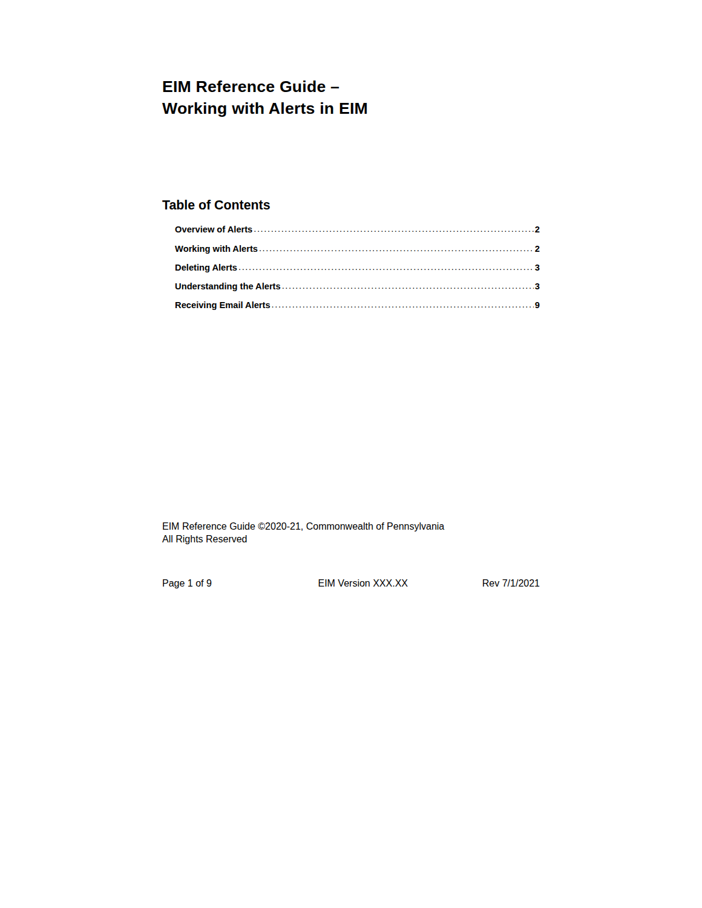EIM Reference Guide –Working with Alerts in EIM
Table of Contents
Overview of Alerts........................................................................................................................... 2
Working with Alerts......................................................................................................................... 2
Deleting Alerts.............................................................................................................................. 3
Understanding the Alerts.................................................................................................................. 3
Receiving Email Alerts..................................................................................................................... 9
EIM Reference Guide ©2020-21, Commonwealth of Pennsylvania
All Rights Reserved
Page 1 of 9
EIM Version XXX.XX
Rev 7/1/2021